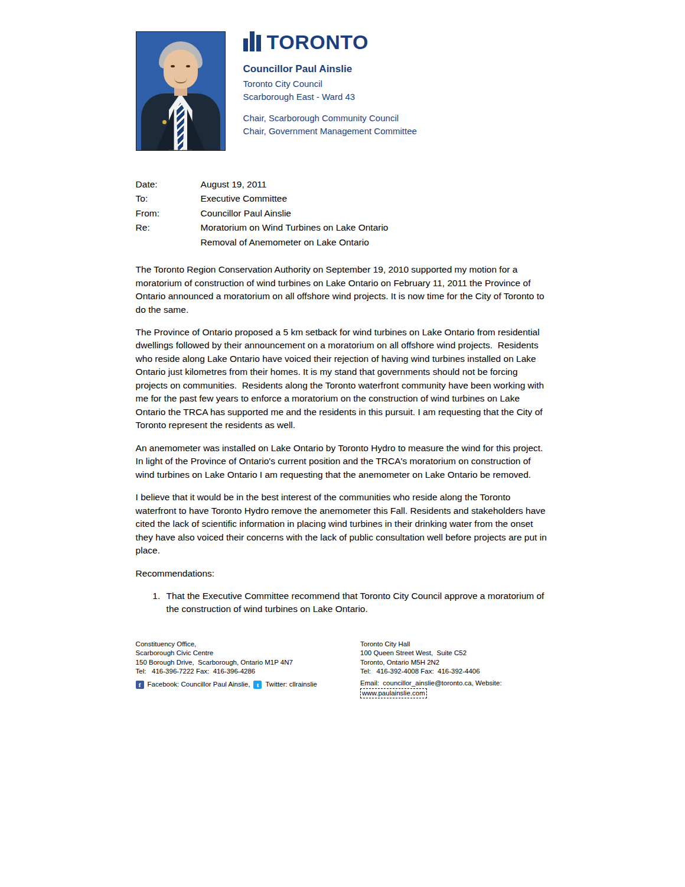TORONTO
Councillor Paul Ainslie
Toronto City Council
Scarborough East - Ward 43
Chair, Scarborough Community Council
Chair, Government Management Committee
| Date: | August 19, 2011 |
| To: | Executive Committee |
| From: | Councillor Paul Ainslie |
| Re: | Moratorium on Wind Turbines on Lake Ontario |
| | Removal of Anemometer on Lake Ontario |
The Toronto Region Conservation Authority on September 19, 2010 supported my motion for a moratorium of construction of wind turbines on Lake Ontario on February 11, 2011 the Province of Ontario announced a moratorium on all offshore wind projects. It is now time for the City of Toronto to do the same.
The Province of Ontario proposed a 5 km setback for wind turbines on Lake Ontario from residential dwellings followed by their announcement on a moratorium on all offshore wind projects. Residents who reside along Lake Ontario have voiced their rejection of having wind turbines installed on Lake Ontario just kilometres from their homes. It is my stand that governments should not be forcing projects on communities. Residents along the Toronto waterfront community have been working with me for the past few years to enforce a moratorium on the construction of wind turbines on Lake Ontario the TRCA has supported me and the residents in this pursuit. I am requesting that the City of Toronto represent the residents as well.
An anemometer was installed on Lake Ontario by Toronto Hydro to measure the wind for this project. In light of the Province of Ontario's current position and the TRCA's moratorium on construction of wind turbines on Lake Ontario I am requesting that the anemometer on Lake Ontario be removed.
I believe that it would be in the best interest of the communities who reside along the Toronto waterfront to have Toronto Hydro remove the anemometer this Fall. Residents and stakeholders have cited the lack of scientific information in placing wind turbines in their drinking water from the onset they have also voiced their concerns with the lack of public consultation well before projects are put in place.
Recommendations:
That the Executive Committee recommend that Toronto City Council approve a moratorium of the construction of wind turbines on Lake Ontario.
Constituency Office,
Scarborough Civic Centre
150 Borough Drive, Scarborough, Ontario M1P 4N7
Tel: 416-396-7222 Fax: 416-396-4286
f Facebook: Councillor Paul Ainslie, t Twitter: cllrainslie
Toronto City Hall
100 Queen Street West, Suite C52
Toronto, Ontario M5H 2N2
Tel: 416-392-4008 Fax: 416-392-4406
Email: councillor_ainslie@toronto.ca, Website: www.paulainslie.com